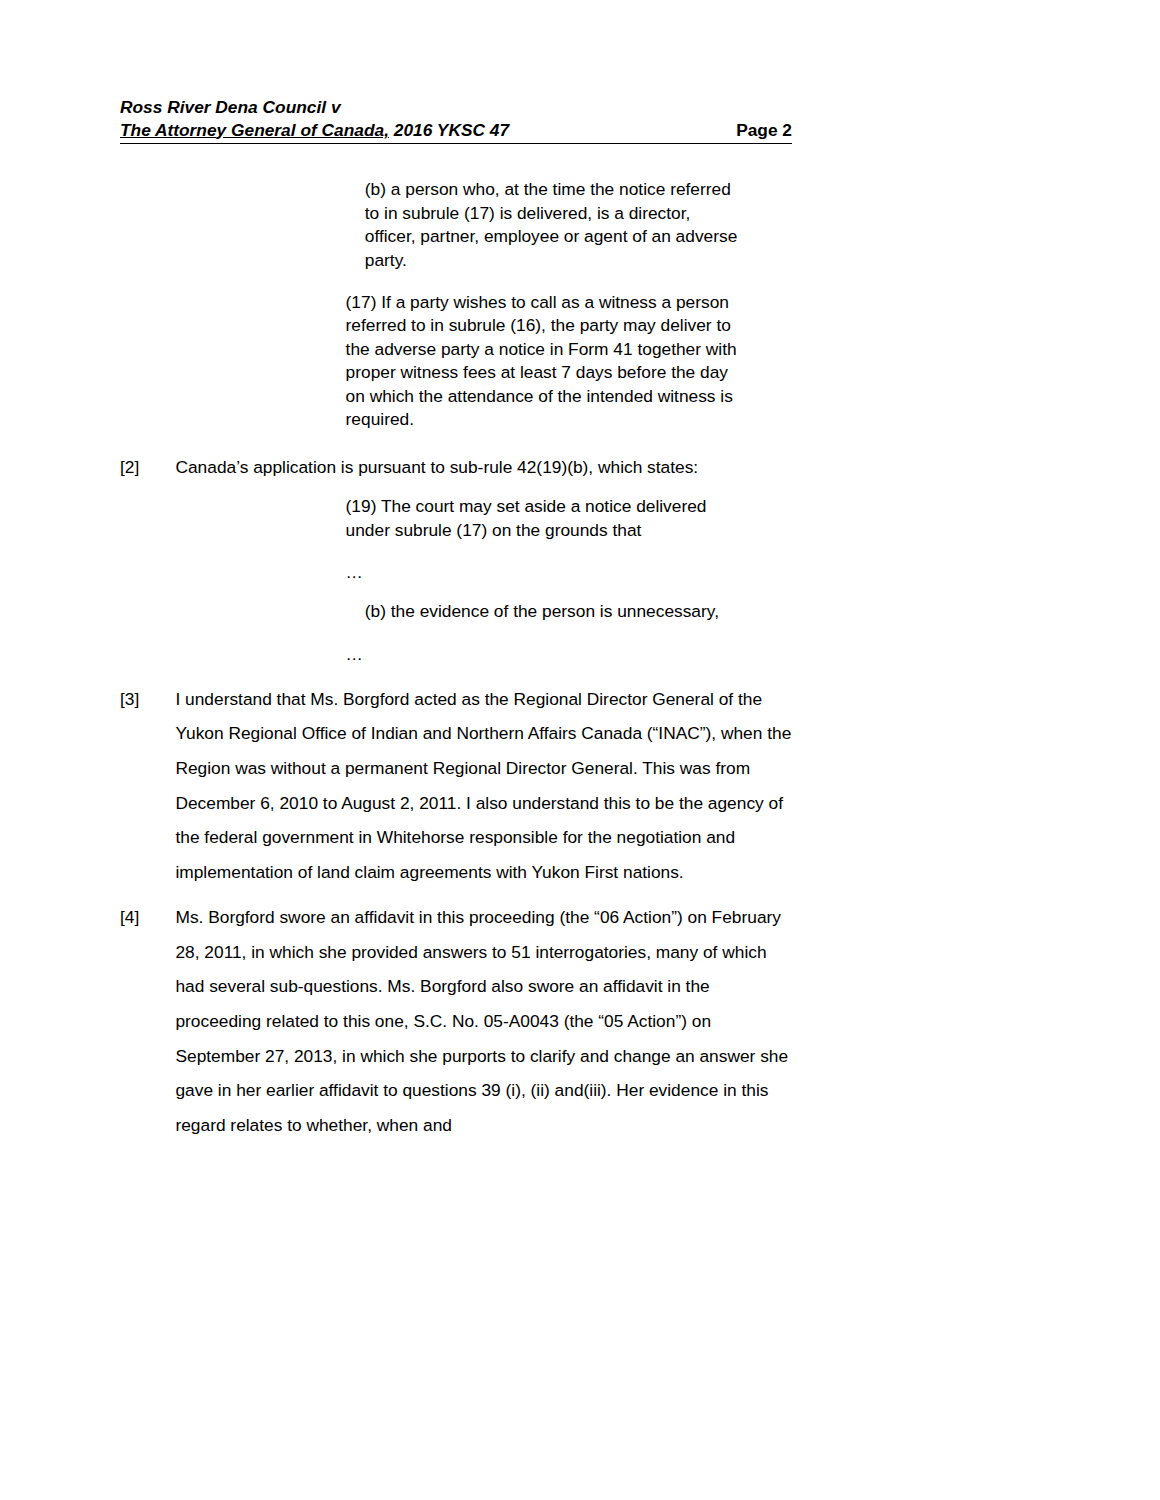Ross River Dena Council v
The Attorney General of Canada, 2016 YKSC 47
Page 2
(b) a person who, at the time the notice referred to in subrule (17) is delivered, is a director, officer, partner, employee or agent of an adverse party.
(17) If a party wishes to call as a witness a person referred to in subrule (16), the party may deliver to the adverse party a notice in Form 41 together with proper witness fees at least 7 days before the day on which the attendance of the intended witness is required.
[2]
Canada’s application is pursuant to sub-rule 42(19)(b), which states:
(19) The court may set aside a notice delivered under subrule (17) on the grounds that
…
(b) the evidence of the person is unnecessary,
…
[3]
I understand that Ms. Borgford acted as the Regional Director General of the Yukon Regional Office of Indian and Northern Affairs Canada (“INAC”), when the Region was without a permanent Regional Director General. This was from December 6, 2010 to August 2, 2011. I also understand this to be the agency of the federal government in Whitehorse responsible for the negotiation and implementation of land claim agreements with Yukon First nations.
[4]
Ms. Borgford swore an affidavit in this proceeding (the “06 Action”) on February 28, 2011, in which she provided answers to 51 interrogatories, many of which had several sub-questions. Ms. Borgford also swore an affidavit in the proceeding related to this one, S.C. No. 05-A0043 (the “05 Action”) on September 27, 2013, in which she purports to clarify and change an answer she gave in her earlier affidavit to questions 39 (i), (ii) and(iii). Her evidence in this regard relates to whether, when and